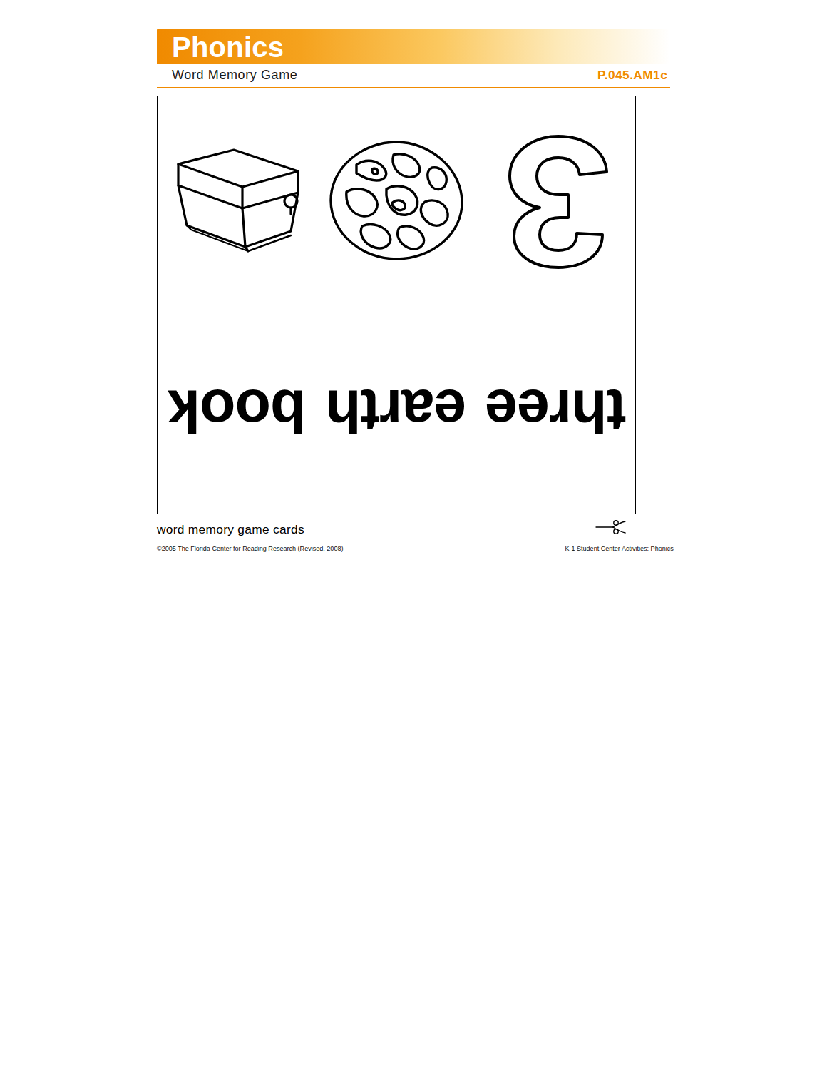Phonics
Word Memory Game P.045.AM1c
book
earth
three
word memory game cards
©2005 The Florida Center for Reading Research (Revised, 2008) K-1 Student Center Activities: Phonics